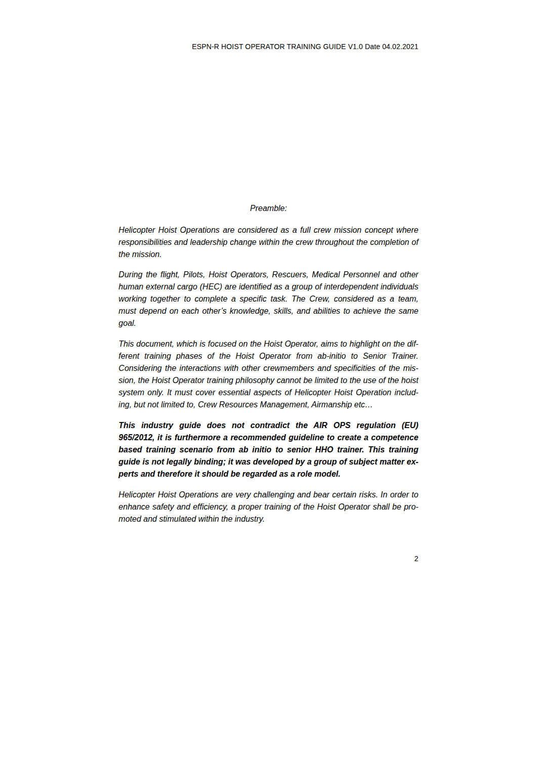ESPN-R HOIST OPERATOR TRAINING GUIDE V1.0 Date 04.02.2021
Preamble:
Helicopter Hoist Operations are considered as a full crew mission concept where responsibilities and leadership change within the crew throughout the completion of the mission.
During the flight, Pilots, Hoist Operators, Rescuers, Medical Personnel and other human external cargo (HEC) are identified as a group of interdependent individuals working together to complete a specific task. The Crew, considered as a team, must depend on each other’s knowledge, skills, and abilities to achieve the same goal.
This document, which is focused on the Hoist Operator, aims to highlight on the different training phases of the Hoist Operator from ab-initio to Senior Trainer. Considering the interactions with other crewmembers and specificities of the mission, the Hoist Operator training philosophy cannot be limited to the use of the hoist system only. It must cover essential aspects of Helicopter Hoist Operation including, but not limited to, Crew Resources Management, Airmanship etc…
This industry guide does not contradict the AIR OPS regulation (EU) 965/2012, it is furthermore a recommended guideline to create a competence based training scenario from ab initio to senior HHO trainer. This training guide is not legally binding; it was developed by a group of subject matter experts and therefore it should be regarded as a role model.
Helicopter Hoist Operations are very challenging and bear certain risks. In order to enhance safety and efficiency, a proper training of the Hoist Operator shall be promoted and stimulated within the industry.
2